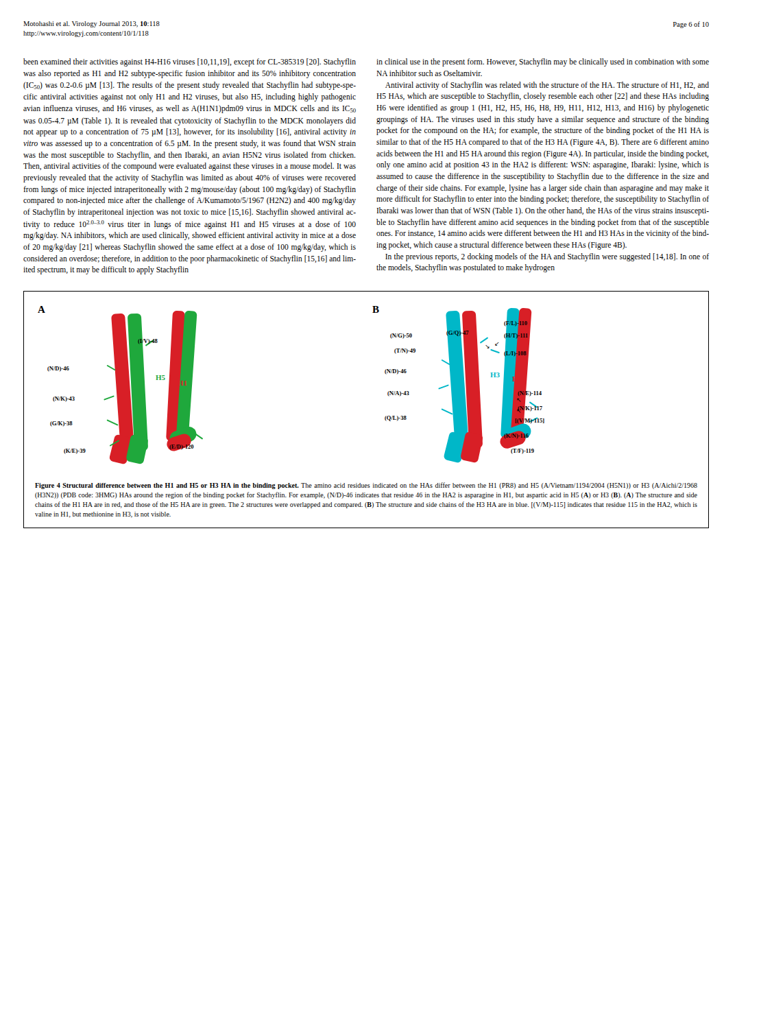Motohashi et al. Virology Journal 2013, 10:118
http://www.virologyj.com/content/10/1/118
Page 6 of 10
been examined their activities against H4-H16 viruses [10,11,19], except for CL-385319 [20]. Stachyflin was also reported as H1 and H2 subtype-specific fusion inhibitor and its 50% inhibitory concentration (IC50) was 0.2-0.6 µM [13]. The results of the present study revealed that Stachyflin had subtype-specific antiviral activities against not only H1 and H2 viruses, but also H5, including highly pathogenic avian influenza viruses, and H6 viruses, as well as A(H1N1)pdm09 virus in MDCK cells and its IC50 was 0.05-4.7 µM (Table 1). It is revealed that cytotoxicity of Stachyflin to the MDCK monolayers did not appear up to a concentration of 75 µM [13], however, for its insolubility [16], antiviral activity in vitro was assessed up to a concentration of 6.5 µM. In the present study, it was found that WSN strain was the most susceptible to Stachyflin, and then Ibaraki, an avian H5N2 virus isolated from chicken. Then, antiviral activities of the compound were evaluated against these viruses in a mouse model. It was previously revealed that the activity of Stachyflin was limited as about 40% of viruses were recovered from lungs of mice injected intraperitoneally with 2 mg/mouse/day (about 100 mg/kg/day) of Stachyflin compared to non-injected mice after the challenge of A/Kumamoto/5/1967 (H2N2) and 400 mg/kg/day of Stachyflin by intraperitoneal injection was not toxic to mice [15,16]. Stachyflin showed antiviral activity to reduce 102.0–3.0 virus titer in lungs of mice against H1 and H5 viruses at a dose of 100 mg/kg/day. NA inhibitors, which are used clinically, showed efficient antiviral activity in mice at a dose of 20 mg/kg/day [21] whereas Stachyflin showed the same effect at a dose of 100 mg/kg/day, which is considered an overdose; therefore, in addition to the poor pharmacokinetic of Stachyflin [15,16] and limited spectrum, it may be difficult to apply Stachyflin
in clinical use in the present form. However, Stachyflin may be clinically used in combination with some NA inhibitor such as Oseltamivir.
Antiviral activity of Stachyflin was related with the structure of the HA. The structure of H1, H2, and H5 HAs, which are susceptible to Stachyflin, closely resemble each other [22] and these HAs including H6 were identified as group 1 (H1, H2, H5, H6, H8, H9, H11, H12, H13, and H16) by phylogenetic groupings of HA. The viruses used in this study have a similar sequence and structure of the binding pocket for the compound on the HA; for example, the structure of the binding pocket of the H1 HA is similar to that of the H5 HA compared to that of the H3 HA (Figure 4A, B). There are 6 different amino acids between the H1 and H5 HA around this region (Figure 4A). In particular, inside the binding pocket, only one amino acid at position 43 in the HA2 is different: WSN: asparagine, Ibaraki: lysine, which is assumed to cause the difference in the susceptibility to Stachyflin due to the difference in the size and charge of their side chains. For example, lysine has a larger side chain than asparagine and may make it more difficult for Stachyflin to enter into the binding pocket; therefore, the susceptibility to Stachyflin of Ibaraki was lower than that of WSN (Table 1). On the other hand, the HAs of the virus strains insusceptible to Stachyflin have different amino acid sequences in the binding pocket from that of the susceptible ones. For instance, 14 amino acids were different between the H1 and H3 HAs in the vicinity of the binding pocket, which cause a structural difference between these HAs (Figure 4B).
In the previous reports, 2 docking models of the HA and Stachyflin were suggested [14,18]. In one of the models, Stachyflin was postulated to make hydrogen
A
(I/V)-48
(N/D)-46
(N/K)-43
(G/K)-38
(K/E)-39
(E/D)-120
H5
H1
B
↘
↙
↖
↖
(N/G)-50
(G/Q)-47
(F/L)-110
(H/T)-111
(T/N)-49
(L/I)-108
(N/D)-46
(N/A)-43
(N/E)-114
(N/K)-117
[(V/M)-115]
(Q/L)-38
(K/N)-116
(T/F)-119
H3
H1
Figure 4 Structural difference between the H1 and H5 or H3 HA in the binding pocket. The amino acid residues indicated on the HAs differ between the H1 (PR8) and H5 (A/Vietnam/1194/2004 (H5N1)) or H3 (A/Aichi/2/1968 (H3N2)) (PDB code: 3HMG) HAs around the region of the binding pocket for Stachyflin. For example, (N/D)-46 indicates that residue 46 in the HA2 is asparagine in H1, but aspartic acid in H5 (A) or H3 (B). (A) The structure and side chains of the H1 HA are in red, and those of the H5 HA are in green. The 2 structures were overlapped and compared. (B) The structure and side chains of the H3 HA are in blue. [(V/M)-115] indicates that residue 115 in the HA2, which is valine in H1, but methionine in H3, is not visible.